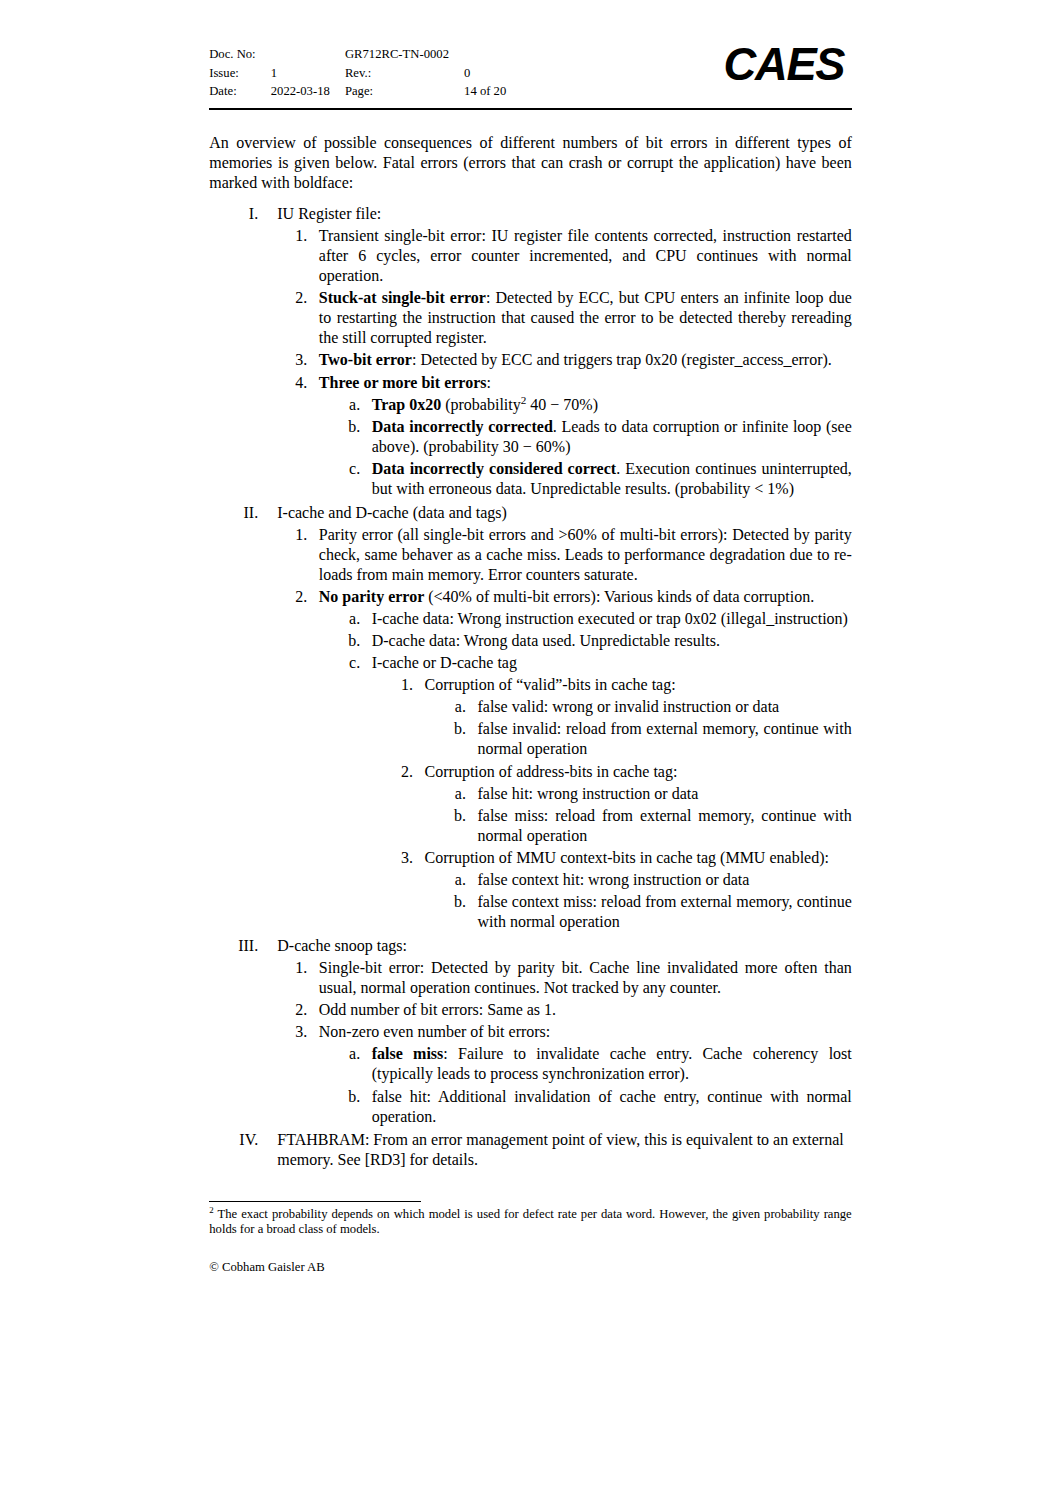| Doc. No: | | GR712RC-TN-0002 | |
| Issue: | 1 | Rev.: | 0 |
| Date: | 2022-03-18 | Page: | 14 of 20 |
CAES
An overview of possible consequences of different numbers of bit errors in different types of memories is given below. Fatal errors (errors that can crash or corrupt the application) have been marked with boldface:
IU Register file:
Transient single-bit error: IU register file contents corrected, instruction restarted after 6 cycles, error counter incremented, and CPU continues with normal operation.
Stuck-at single-bit error: Detected by ECC, but CPU enters an infinite loop due to restarting the instruction that caused the error to be detected thereby rereading the still corrupted register.
Two-bit error: Detected by ECC and triggers trap 0x20 (register_access_error).
Three or more bit errors:
Trap 0x20 (probability2 40 − 70%)
Data incorrectly corrected. Leads to data corruption or infinite loop (see above). (probability 30 − 60%)
Data incorrectly considered correct. Execution continues uninterrupted, but with erroneous data. Unpredictable results. (probability < 1%)
I-cache and D-cache (data and tags)
Parity error (all single-bit errors and >60% of multi-bit errors): Detected by parity check, same behaver as a cache miss. Leads to performance degradation due to re-loads from main memory. Error counters saturate.
No parity error (<40% of multi-bit errors): Various kinds of data corruption.
I-cache data: Wrong instruction executed or trap 0x02 (illegal_instruction)
D-cache data: Wrong data used. Unpredictable results.
I-cache or D-cache tag
Corruption of “valid”-bits in cache tag:
false valid: wrong or invalid instruction or data
false invalid: reload from external memory, continue with normal operation
Corruption of address-bits in cache tag:
false hit: wrong instruction or data
false miss: reload from external memory, continue with normal operation
Corruption of MMU context-bits in cache tag (MMU enabled):
false context hit: wrong instruction or data
false context miss: reload from external memory, continue with normal operation
D-cache snoop tags:
Single-bit error: Detected by parity bit. Cache line invalidated more often than usual, normal operation continues. Not tracked by any counter.
Odd number of bit errors: Same as 1.
Non-zero even number of bit errors:
false miss: Failure to invalidate cache entry. Cache coherency lost (typically leads to process synchronization error).
false hit: Additional invalidation of cache entry, continue with normal operation.
FTAHBRAM: From an error management point of view, this is equivalent to an external memory. See [RD3] for details.
2 The exact probability depends on which model is used for defect rate per data word. However, the given probability range holds for a broad class of models.
© Cobham Gaisler AB